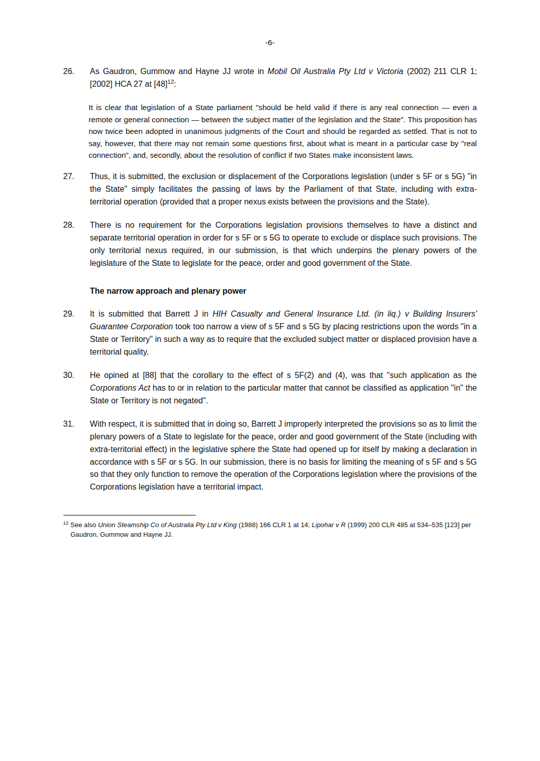-6-
26.
As Gaudron, Gummow and Hayne JJ wrote in Mobil Oil Australia Pty Ltd v Victoria (2002) 211 CLR 1; [2002] HCA 27 at [48]12:
It is clear that legislation of a State parliament "should be held valid if there is any real connection — even a remote or general connection — between the subject matter of the legislation and the State". This proposition has now twice been adopted in unanimous judgments of the Court and should be regarded as settled. That is not to say, however, that there may not remain some questions first, about what is meant in a particular case by "real connection", and, secondly, about the resolution of conflict if two States make inconsistent laws.
27.
Thus, it is submitted, the exclusion or displacement of the Corporations legislation (under s 5F or s 5G) "in the State" simply facilitates the passing of laws by the Parliament of that State, including with extra-territorial operation (provided that a proper nexus exists between the provisions and the State).
28.
There is no requirement for the Corporations legislation provisions themselves to have a distinct and separate territorial operation in order for s 5F or s 5G to operate to exclude or displace such provisions. The only territorial nexus required, in our submission, is that which underpins the plenary powers of the legislature of the State to legislate for the peace, order and good government of the State.
The narrow approach and plenary power
29.
It is submitted that Barrett J in HIH Casualty and General Insurance Ltd. (in liq.) v Building Insurers' Guarantee Corporation took too narrow a view of s 5F and s 5G by placing restrictions upon the words "in a State or Territory" in such a way as to require that the excluded subject matter or displaced provision have a territorial quality.
30.
He opined at [88] that the corollary to the effect of s 5F(2) and (4), was that "such application as the Corporations Act has to or in relation to the particular matter that cannot be classified as application "in" the State or Territory is not negated".
31.
With respect, it is submitted that in doing so, Barrett J improperly interpreted the provisions so as to limit the plenary powers of a State to legislate for the peace, order and good government of the State (including with extra-territorial effect) in the legislative sphere the State had opened up for itself by making a declaration in accordance with s 5F or s 5G. In our submission, there is no basis for limiting the meaning of s 5F and s 5G so that they only function to remove the operation of the Corporations legislation where the provisions of the Corporations legislation have a territorial impact.
12 See also Union Steamship Co of Australia Pty Ltd v King (1988) 166 CLR 1 at 14; Lipohar v R (1999) 200 CLR 485 at 534–535 [123] per Gaudron, Gummow and Hayne JJ.